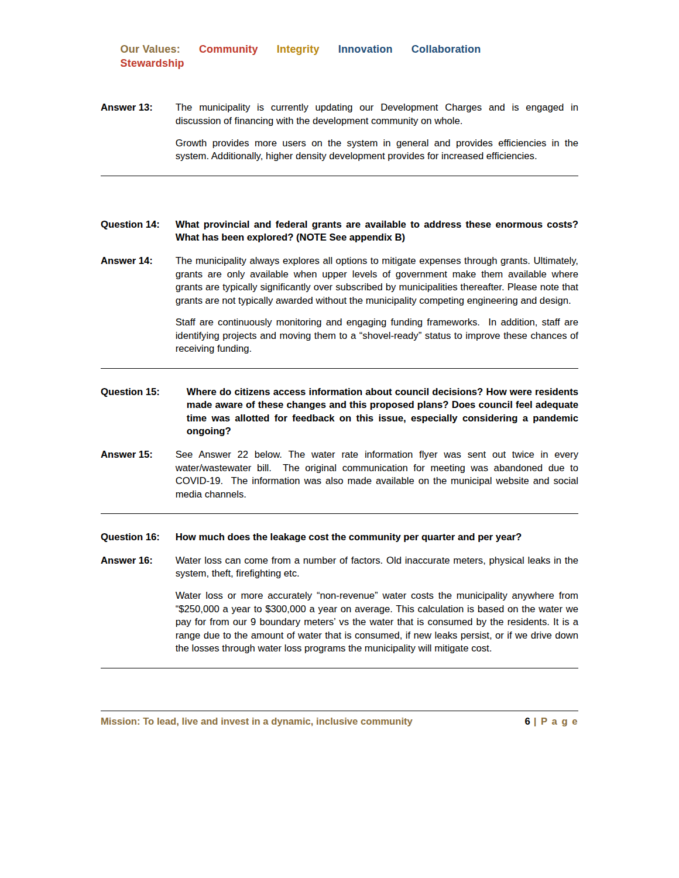Our Values: Community Integrity Innovation Collaboration Stewardship
Answer 13:
The municipality is currently updating our Development Charges and is engaged in discussion of financing with the development community on whole.
Growth provides more users on the system in general and provides efficiencies in the system. Additionally, higher density development provides for increased efficiencies.
Question 14:
What provincial and federal grants are available to address these enormous costs? What has been explored? (NOTE See appendix B)
Answer 14:
The municipality always explores all options to mitigate expenses through grants. Ultimately, grants are only available when upper levels of government make them available where grants are typically significantly over subscribed by municipalities thereafter. Please note that grants are not typically awarded without the municipality competing engineering and design.
Staff are continuously monitoring and engaging funding frameworks. In addition, staff are identifying projects and moving them to a “shovel-ready” status to improve these chances of receiving funding.
Question 15:
Where do citizens access information about council decisions? How were residents made aware of these changes and this proposed plans? Does council feel adequate time was allotted for feedback on this issue, especially considering a pandemic ongoing?
Answer 15:
See Answer 22 below. The water rate information flyer was sent out twice in every water/wastewater bill. The original communication for meeting was abandoned due to COVID-19. The information was also made available on the municipal website and social media channels.
Question 16:
How much does the leakage cost the community per quarter and per year?
Answer 16:
Water loss can come from a number of factors. Old inaccurate meters, physical leaks in the system, theft, firefighting etc.
Water loss or more accurately “non-revenue” water costs the municipality anywhere from “$250,000 a year to $300,000 a year on average. This calculation is based on the water we pay for from our 9 boundary meters’ vs the water that is consumed by the residents. It is a range due to the amount of water that is consumed, if new leaks persist, or if we drive down the losses through water loss programs the municipality will mitigate cost.
Mission: To lead, live and invest in a dynamic, inclusive community 6 | P a g e